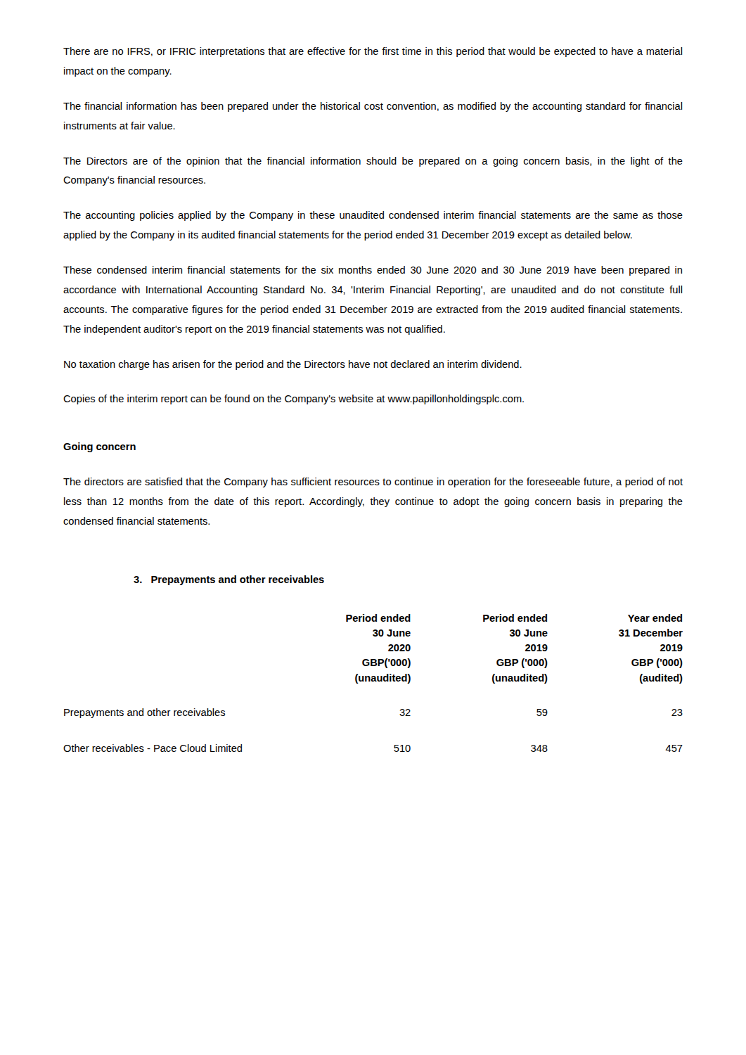There are no IFRS, or IFRIC interpretations that are effective for the first time in this period that would be expected to have a material impact on the company.
The financial information has been prepared under the historical cost convention, as modified by the accounting standard for financial instruments at fair value.
The Directors are of the opinion that the financial information should be prepared on a going concern basis, in the light of the Company's financial resources.
The accounting policies applied by the Company in these unaudited condensed interim financial statements are the same as those applied by the Company in its audited financial statements for the period ended 31 December 2019 except as detailed below.
These condensed interim financial statements for the six months ended 30 June 2020 and 30 June 2019 have been prepared in accordance with International Accounting Standard No. 34, 'Interim Financial Reporting', are unaudited and do not constitute full accounts. The comparative figures for the period ended 31 December 2019 are extracted from the 2019 audited financial statements. The independent auditor's report on the 2019 financial statements was not qualified.
No taxation charge has arisen for the period and the Directors have not declared an interim dividend.
Copies of the interim report can be found on the Company's website at www.papillonholdingsplc.com.
Going concern
The directors are satisfied that the Company has sufficient resources to continue in operation for the foreseeable future, a period of not less than 12 months from the date of this report. Accordingly, they continue to adopt the going concern basis in preparing the condensed financial statements.
3. Prepayments and other receivables
| | Period ended 30 June 2020 GBP('000) (unaudited) | Period ended 30 June 2019 GBP ('000) (unaudited) | Year ended 31 December 2019 GBP ('000) (audited) |
| --- | --- | --- | --- |
| Prepayments and other receivables | 32 | 59 | 23 |
| Other receivables - Pace Cloud Limited | 510 | 348 | 457 |